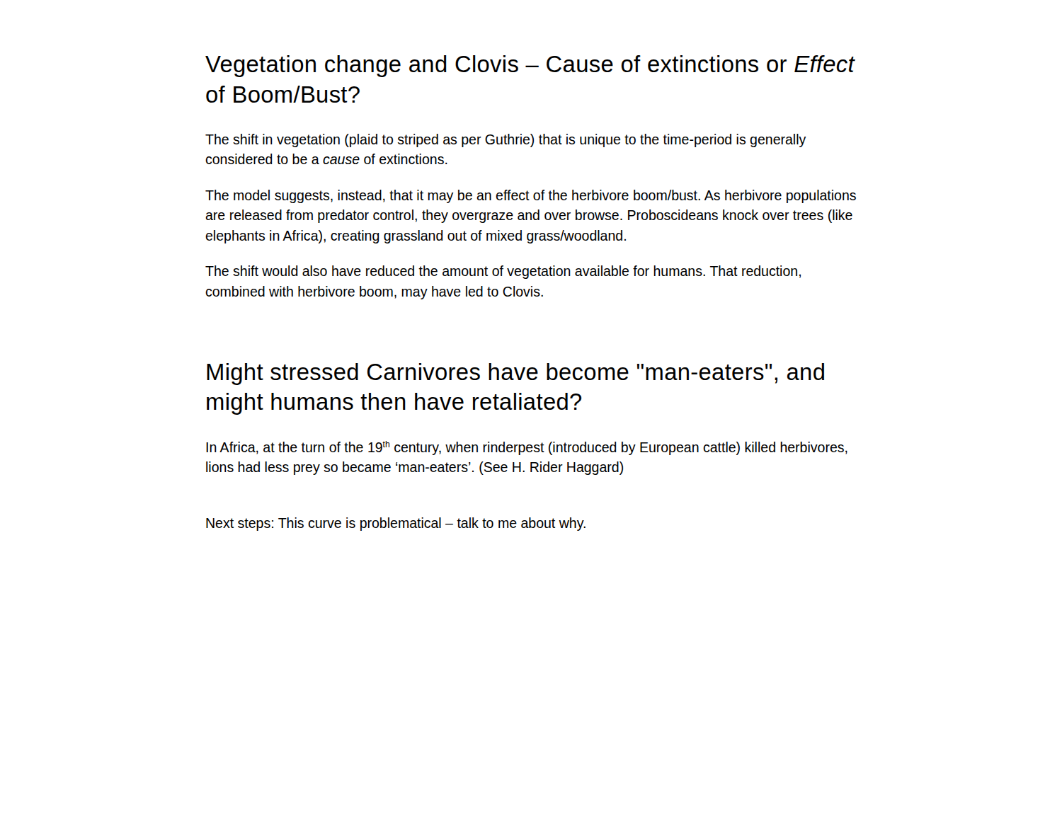Vegetation change and Clovis – Cause of extinctions or Effect of Boom/Bust?
The shift in vegetation (plaid to striped as per Guthrie) that is unique to the time-period is generally considered to be a cause of extinctions.
The model suggests, instead, that it may be an effect of the herbivore boom/bust. As herbivore populations are released from predator control, they overgraze and over browse. Proboscideans knock over trees (like elephants in Africa), creating grassland out of mixed grass/woodland.
The shift would also have reduced the amount of vegetation available for humans. That reduction, combined with herbivore boom, may have led to Clovis.
Might stressed Carnivores have become "man-eaters", and might humans then have retaliated?
In Africa, at the turn of the 19th century, when rinderpest (introduced by European cattle) killed herbivores, lions had less prey so became ‘man-eaters’. (See H. Rider Haggard)
Next steps: This curve is problematical – talk to me about why.